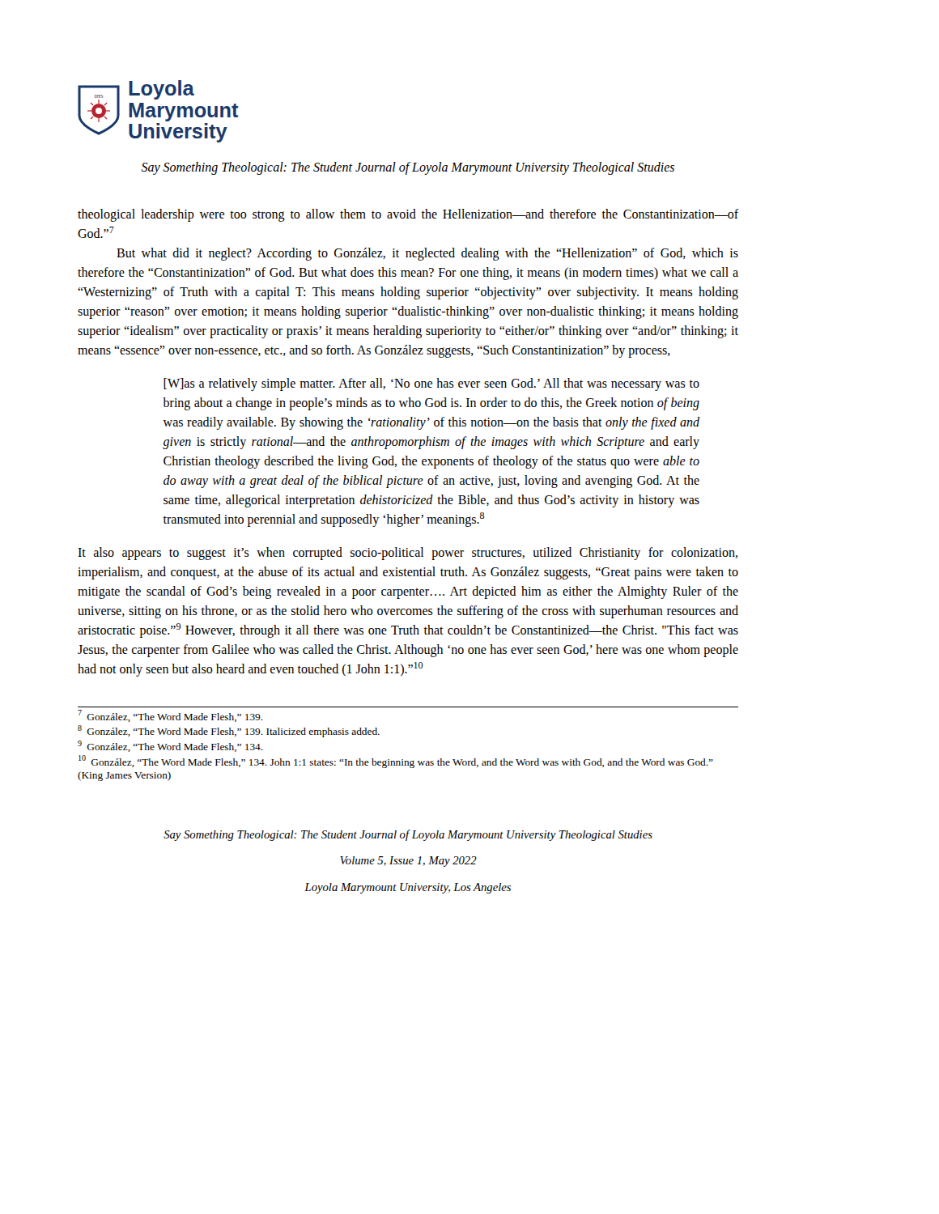IHS
Loyola
Marymount
University
Say Something Theological: The Student Journal of Loyola Marymount University Theological Studies
theological leadership were too strong to allow them to avoid the Hellenization—and therefore the Constantinization—of God.”7
But what did it neglect? According to González, it neglected dealing with the “Hellenization” of God, which is therefore the “Constantinization” of God. But what does this mean? For one thing, it means (in modern times) what we call a “Westernizing” of Truth with a capital T: This means holding superior “objectivity” over subjectivity. It means holding superior “reason” over emotion; it means holding superior “dualistic-thinking” over non-dualistic thinking; it means holding superior “idealism” over practicality or praxis’ it means heralding superiority to “either/or” thinking over “and/or” thinking; it means “essence” over non-essence, etc., and so forth. As González suggests, “Such Constantinization” by process,
[W]as a relatively simple matter. After all, ‘No one has ever seen God.’ All that was necessary was to bring about a change in people’s minds as to who God is. In order to do this, the Greek notion of being was readily available. By showing the ‘rationality’ of this notion—on the basis that only the fixed and given is strictly rational—and the anthropomorphism of the images with which Scripture and early Christian theology described the living God, the exponents of theology of the status quo were able to do away with a great deal of the biblical picture of an active, just, loving and avenging God. At the same time, allegorical interpretation dehistoricized the Bible, and thus God’s activity in history was transmuted into perennial and supposedly ‘higher’ meanings.8
It also appears to suggest it’s when corrupted socio-political power structures, utilized Christianity for colonization, imperialism, and conquest, at the abuse of its actual and existential truth. As González suggests, “Great pains were taken to mitigate the scandal of God’s being revealed in a poor carpenter…. Art depicted him as either the Almighty Ruler of the universe, sitting on his throne, or as the stolid hero who overcomes the suffering of the cross with superhuman resources and aristocratic poise.”9 However, through it all there was one Truth that couldn’t be Constantinized—the Christ. "This fact was Jesus, the carpenter from Galilee who was called the Christ. Although ‘no one has ever seen God,’ here was one whom people had not only seen but also heard and even touched (1 John 1:1).”10
7 González, “The Word Made Flesh,” 139.
8 González, “The Word Made Flesh,” 139. Italicized emphasis added.
9 González, “The Word Made Flesh,” 134.
10 González, “The Word Made Flesh,” 134. John 1:1 states: “In the beginning was the Word, and the Word was with God, and the Word was God.” (King James Version)
Say Something Theological: The Student Journal of Loyola Marymount University Theological Studies
Volume 5, Issue 1, May 2022
Loyola Marymount University, Los Angeles